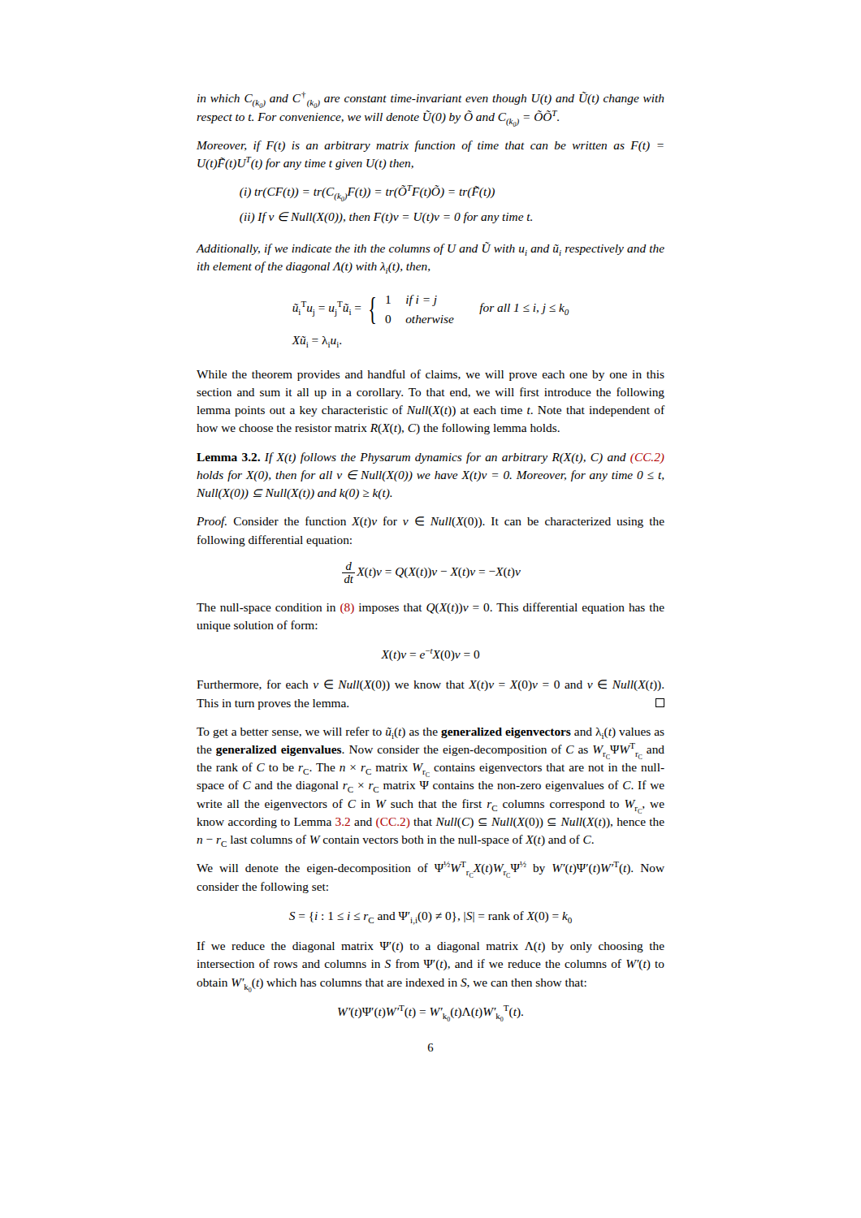in which C(k0) and C†(k0) are constant time-invariant even though U(t) and Ũ(t) change with respect to t. For convenience, we will denote Ũ(0) by Õ and C(k0) = ÕÕT.
Moreover, if F(t) is an arbitrary matrix function of time that can be written as F(t) = U(t)F̃(t)UT(t) for any time t given U(t) then,
(i) tr(CF(t)) = tr(C(k0)F(t)) = tr(ÕTF(t)Õ) = tr(F̃(t))
(ii) If v ∈ Null(X(0)), then F(t)v = U(t)v = 0 for any time t.
Additionally, if we indicate the ith the columns of U and Ũ with ui and ũi respectively and the ith element of the diagonal Λ(t) with λi(t), then,
ũiTuj = ujTũi = {
| 1 | if i = j |
| 0 | otherwise |
for all 1 ≤ i, j ≤ k0 Xũi = λiui.
While the theorem provides and handful of claims, we will prove each one by one in this section and sum it all up in a corollary. To that end, we will first introduce the following lemma points out a key characteristic of Null(X(t)) at each time t. Note that independent of how we choose the resistor matrix R(X(t), C) the following lemma holds.
Lemma 3.2. If X(t) follows the Physarum dynamics for an arbitrary R(X(t), C) and (CC.2) holds for X(0), then for all v ∈ Null(X(0)) we have X(t)v = 0. Moreover, for any time 0 ≤ t, Null(X(0)) ⊆ Null(X(t)) and k(0) ≥ k(t).
Proof. Consider the function X(t)v for v ∈ Null(X(0)). It can be characterized using the following differential equation:
ddt X(t)v = Q(X(t))v − X(t)v = −X(t)v
The null-space condition in (8) imposes that Q(X(t))v = 0. This differential equation has the unique solution of form:
X(t)v = e−tX(0)v = 0
Furthermore, for each v ∈ Null(X(0)) we know that X(t)v = X(0)v = 0 and v ∈ Null(X(t)). This in turn proves the lemma.
To get a better sense, we will refer to ũi(t) as the generalized eigenvectors and λi(t) values as the generalized eigenvalues. Now consider the eigen-decomposition of C as WrCΨWTrC and the rank of C to be rC. The n × rC matrix WrC contains eigenvectors that are not in the null-space of C and the diagonal rC × rC matrix Ψ contains the non-zero eigenvalues of C. If we write all the eigenvectors of C in W such that the first rC columns correspond to WrC, we know according to Lemma 3.2 and (CC.2) that Null(C) ⊆ Null(X(0)) ⊆ Null(X(t)), hence the n − rC last columns of W contain vectors both in the null-space of X(t) and of C.
We will denote the eigen-decomposition of Ψ½WTrCX(t)WrCΨ½ by W′(t)Ψ′(t)W′T(t). Now consider the following set:
S = {i : 1 ≤ i ≤ rC and Ψ′i,i(0) ≠ 0}, |S| = rank of X(0) = k0
If we reduce the diagonal matrix Ψ′(t) to a diagonal matrix Λ(t) by only choosing the intersection of rows and columns in S from Ψ′(t), and if we reduce the columns of W′(t) to obtain W′k0(t) which has columns that are indexed in S, we can then show that:
W′(t)Ψ′(t)W′T(t) = W′k0(t)Λ(t)W′k0T(t).
6